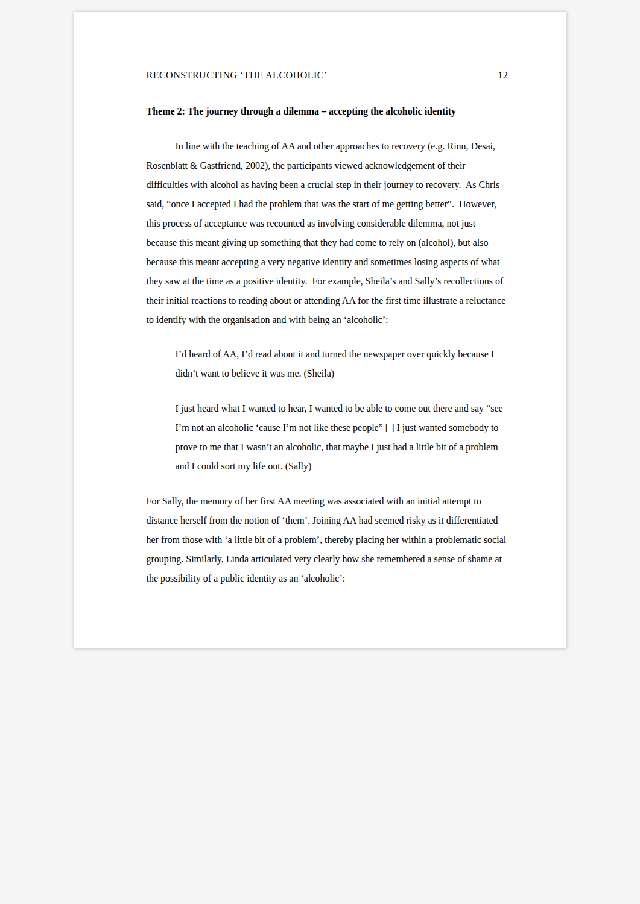Reconstructing ‘the Alcoholic’ 12
Theme 2: The journey through a dilemma – accepting the alcoholic identity
In line with the teaching of AA and other approaches to recovery (e.g. Rinn, Desai, Rosenblatt & Gastfriend, 2002), the participants viewed acknowledgement of their difficulties with alcohol as having been a crucial step in their journey to recovery. As Chris said, “once I accepted I had the problem that was the start of me getting better”. However, this process of acceptance was recounted as involving considerable dilemma, not just because this meant giving up something that they had come to rely on (alcohol), but also because this meant accepting a very negative identity and sometimes losing aspects of what they saw at the time as a positive identity. For example, Sheila’s and Sally’s recollections of their initial reactions to reading about or attending AA for the first time illustrate a reluctance to identify with the organisation and with being an ‘alcoholic’:
I’d heard of AA, I’d read about it and turned the newspaper over quickly because I didn’t want to believe it was me. (Sheila)
I just heard what I wanted to hear, I wanted to be able to come out there and say “see I’m not an alcoholic ‘cause I’m not like these people” [ ] I just wanted somebody to prove to me that I wasn’t an alcoholic, that maybe I just had a little bit of a problem and I could sort my life out. (Sally)
For Sally, the memory of her first AA meeting was associated with an initial attempt to distance herself from the notion of ‘them’. Joining AA had seemed risky as it differentiated her from those with ‘a little bit of a problem’, thereby placing her within a problematic social grouping. Similarly, Linda articulated very clearly how she remembered a sense of shame at the possibility of a public identity as an ‘alcoholic’: